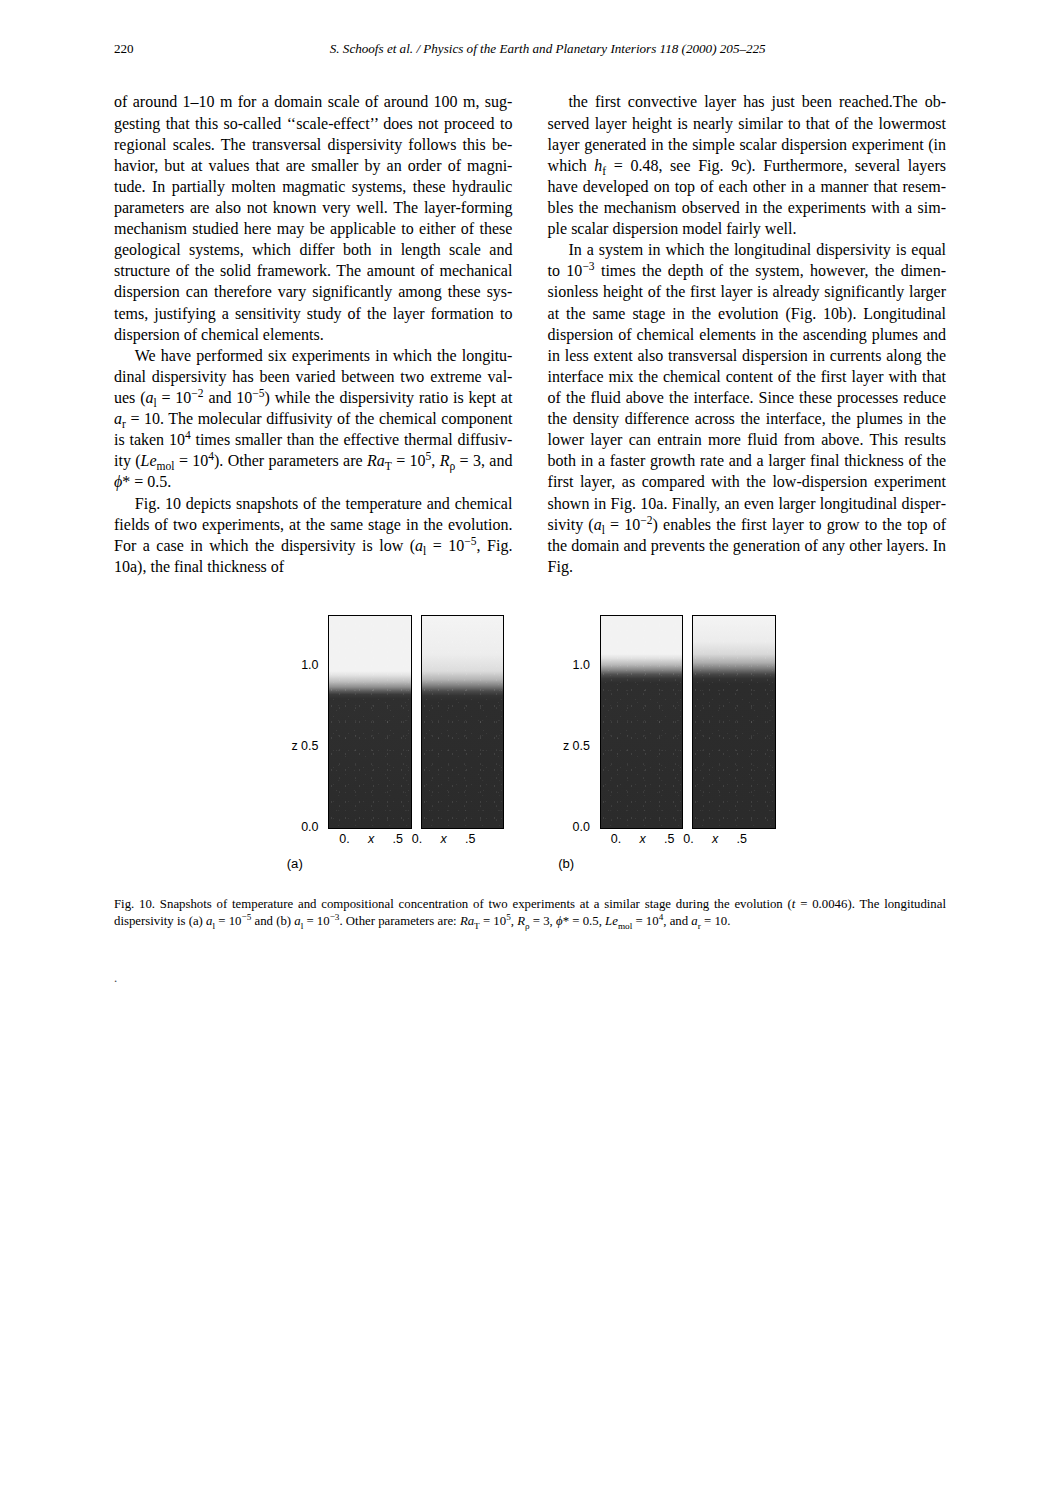220 S. Schoofs et al. / Physics of the Earth and Planetary Interiors 118 (2000) 205–225
of around 1–10 m for a domain scale of around 100 m, suggesting that this so-called ‘‘scale-effect’’ does not proceed to regional scales. The transversal dispersivity follows this behavior, but at values that are smaller by an order of magnitude. In partially molten magmatic systems, these hydraulic parameters are also not known very well. The layer-forming mechanism studied here may be applicable to either of these geological systems, which differ both in length scale and structure of the solid framework. The amount of mechanical dispersion can therefore vary significantly among these systems, justifying a sensitivity study of the layer formation to dispersion of chemical elements.
We have performed six experiments in which the longitudinal dispersivity has been varied between two extreme values (al = 10−2 and 10−5) while the dispersivity ratio is kept at ar = 10. The molecular diffusivity of the chemical component is taken 104 times smaller than the effective thermal diffusivity (Lemol = 104). Other parameters are RaT = 105, Rρ = 3, and ϕ* = 0.5.
Fig. 10 depicts snapshots of the temperature and chemical fields of two experiments, at the same stage in the evolution. For a case in which the dispersivity is low (al = 10−5, Fig. 10a), the final thickness of
the first convective layer has just been reached.The observed layer height is nearly similar to that of the lowermost layer generated in the simple scalar dispersion experiment (in which hf = 0.48, see Fig. 9c). Furthermore, several layers have developed on top of each other in a manner that resembles the mechanism observed in the experiments with a simple scalar dispersion model fairly well.
In a system in which the longitudinal dispersivity is equal to 10−3 times the depth of the system, however, the dimensionless height of the first layer is already significantly larger at the same stage in the evolution (Fig. 10b). Longitudinal dispersion of chemical elements in the ascending plumes and in less extent also transversal dispersion in currents along the interface mix the chemical content of the first layer with that of the fluid above the interface. Since these processes reduce the density difference across the interface, the plumes in the lower layer can entrain more fluid from above. This results both in a faster growth rate and a larger final thickness of the first layer, as compared with the low-dispersion experiment shown in Fig. 10a. Finally, an even larger longitudinal dispersivity (al = 10−2) enables the first layer to grow to the top of the domain and prevents the generation of any other layers. In Fig.
1.0 z 0.5 0.0
T
C
0. x.5
0. x.5
(a)
1.0 z 0.5 0.0
T
C
0. x.5
0. x.5
(b)
Fig. 10. Snapshots of temperature and compositional concentration of two experiments at a similar stage during the evolution (t = 0.0046). The longitudinal dispersivity is (a) al = 10−5 and (b) al = 10−3. Other parameters are: RaT = 105, Rρ = 3, ϕ* = 0.5, Lemol = 104, and ar = 10.
.